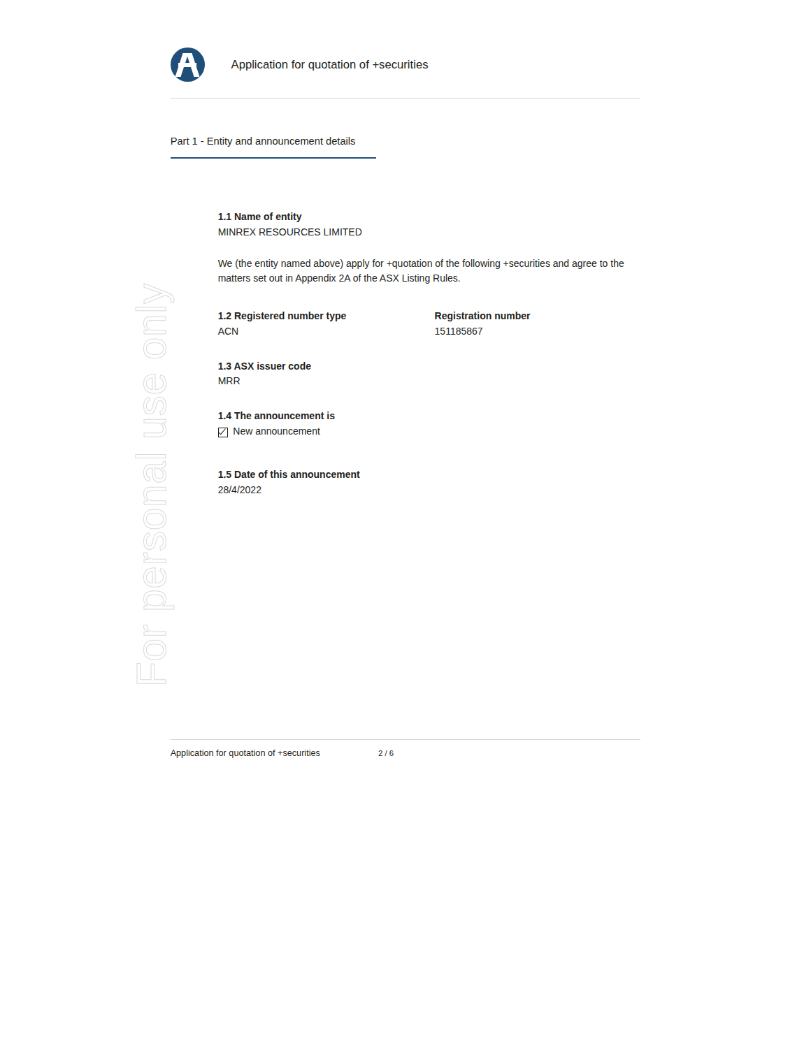For personal use only
Application for quotation of +securities
Part 1 - Entity and announcement details
1.1 Name of entity
MINREX RESOURCES LIMITED
We (the entity named above) apply for +quotation of the following +securities and agree to the matters set out in Appendix 2A of the ASX Listing Rules.
1.2 Registered number type
ACN
Registration number
151185867
1.3 ASX issuer code
MRR
1.4 The announcement is
New announcement
1.5 Date of this announcement
28/4/2022
Application for quotation of +securities
2 / 6